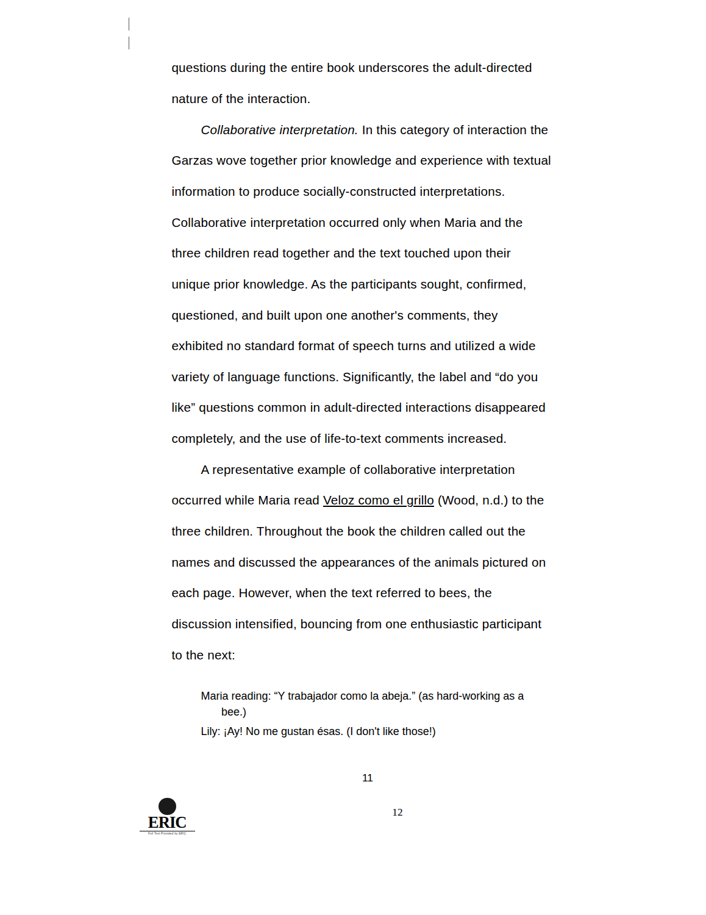questions during the entire book underscores the adult-directed nature of the interaction.
Collaborative interpretation. In this category of interaction the Garzas wove together prior knowledge and experience with textual information to produce socially-constructed interpretations. Collaborative interpretation occurred only when Maria and the three children read together and the text touched upon their unique prior knowledge. As the participants sought, confirmed, questioned, and built upon one another's comments, they exhibited no standard format of speech turns and utilized a wide variety of language functions. Significantly, the label and “do you like” questions common in adult-directed interactions disappeared completely, and the use of life-to-text comments increased.
A representative example of collaborative interpretation occurred while Maria read Veloz como el grillo (Wood, n.d.) to the three children. Throughout the book the children called out the names and discussed the appearances of the animals pictured on each page. However, when the text referred to bees, the discussion intensified, bouncing from one enthusiastic participant to the next:
Maria reading: “Y trabajador como la abeja.” (as hard-working as abee.)
Lily: ¡Ay! No me gustan ésas. (I don't like those!)
11
ERIC
Full Text Provided by ERIC
12